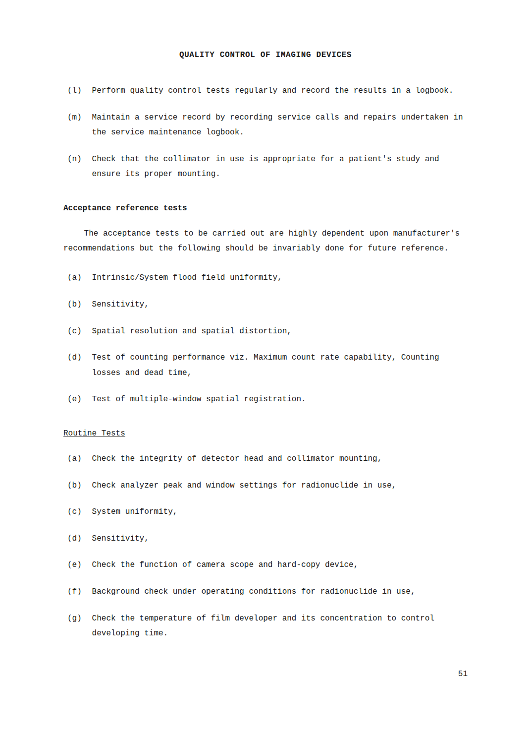Quality Control of Imaging Devices
(l) Perform quality control tests regularly and record the results in a logbook.
(m) Maintain a service record by recording service calls and repairs undertaken in the service maintenance logbook.
(n) Check that the collimator in use is appropriate for a patient's study and ensure its proper mounting.
Acceptance reference tests
The acceptance tests to be carried out are highly dependent upon manufacturer's recommendations but the following should be invariably done for future reference.
(a) Intrinsic/System flood field uniformity,
(b) Sensitivity,
(c) Spatial resolution and spatial distortion,
(d) Test of counting performance viz. Maximum count rate capability, Counting losses and dead time,
(e) Test of multiple-window spatial registration.
Routine Tests
(a) Check the integrity of detector head and collimator mounting,
(b) Check analyzer peak and window settings for radionuclide in use,
(c) System uniformity,
(d) Sensitivity,
(e) Check the function of camera scope and hard-copy device,
(f) Background check under operating conditions for radionuclide in use,
(g) Check the temperature of film developer and its concentration to control developing time.
51